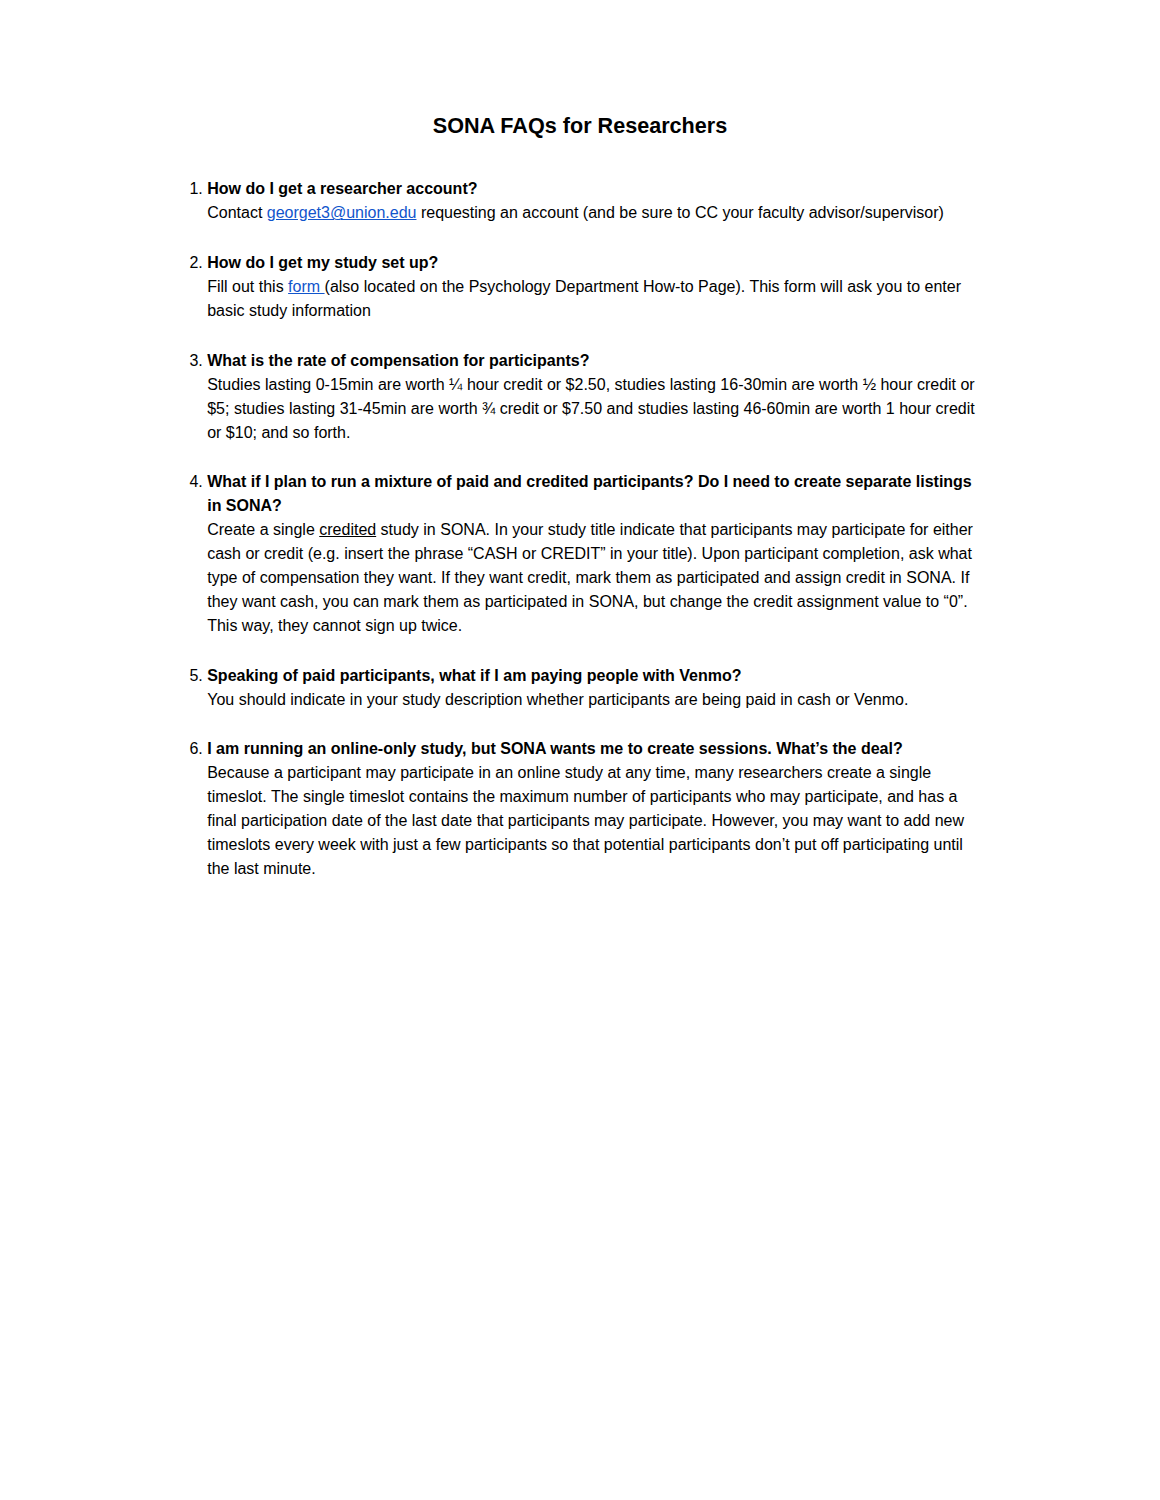SONA FAQs for Researchers
How do I get a researcher account? Contact georget3@union.edu requesting an account (and be sure to CC your faculty advisor/supervisor)
How do I get my study set up? Fill out this form (also located on the Psychology Department How-to Page). This form will ask you to enter basic study information
What is the rate of compensation for participants? Studies lasting 0-15min are worth ¼ hour credit or $2.50, studies lasting 16-30min are worth ½ hour credit or $5; studies lasting 31-45min are worth ¾ credit or $7.50 and studies lasting 46-60min are worth 1 hour credit or $10; and so forth.
What if I plan to run a mixture of paid and credited participants? Do I need to create separate listings in SONA? Create a single credited study in SONA. In your study title indicate that participants may participate for either cash or credit (e.g. insert the phrase “CASH or CREDIT” in your title). Upon participant completion, ask what type of compensation they want. If they want credit, mark them as participated and assign credit in SONA. If they want cash, you can mark them as participated in SONA, but change the credit assignment value to “0”. This way, they cannot sign up twice.
Speaking of paid participants, what if I am paying people with Venmo? You should indicate in your study description whether participants are being paid in cash or Venmo.
I am running an online-only study, but SONA wants me to create sessions. What’s the deal? Because a participant may participate in an online study at any time, many researchers create a single timeslot. The single timeslot contains the maximum number of participants who may participate, and has a final participation date of the last date that participants may participate. However, you may want to add new timeslots every week with just a few participants so that potential participants don’t put off participating until the last minute.